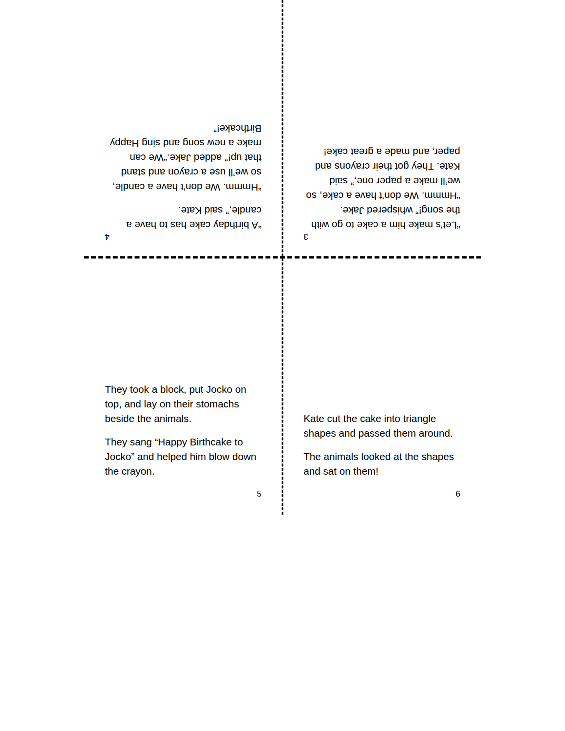4
“A birthday cake has to have a candle,” said Kate.
“Hmmm. We don’t have a candle, so we’ll use a crayon and stand that up!” added Jake.“We can make a new song and sing Happy Birthcake!”
3
“Let’s make him a cake to go with the song!” whispered Jake. “Hmmm. We don’t have a cake, so we’ll make a paper one,” said Kate. They got their crayons and paper, and made a great cake!
They took a block, put Jocko on top, and lay on their stomachs beside the animals.
They sang “Happy Birthcake to Jocko” and helped him blow down the crayon.
5
Kate cut the cake into triangle shapes and passed them around.
The animals looked at the shapes and sat on them!
6